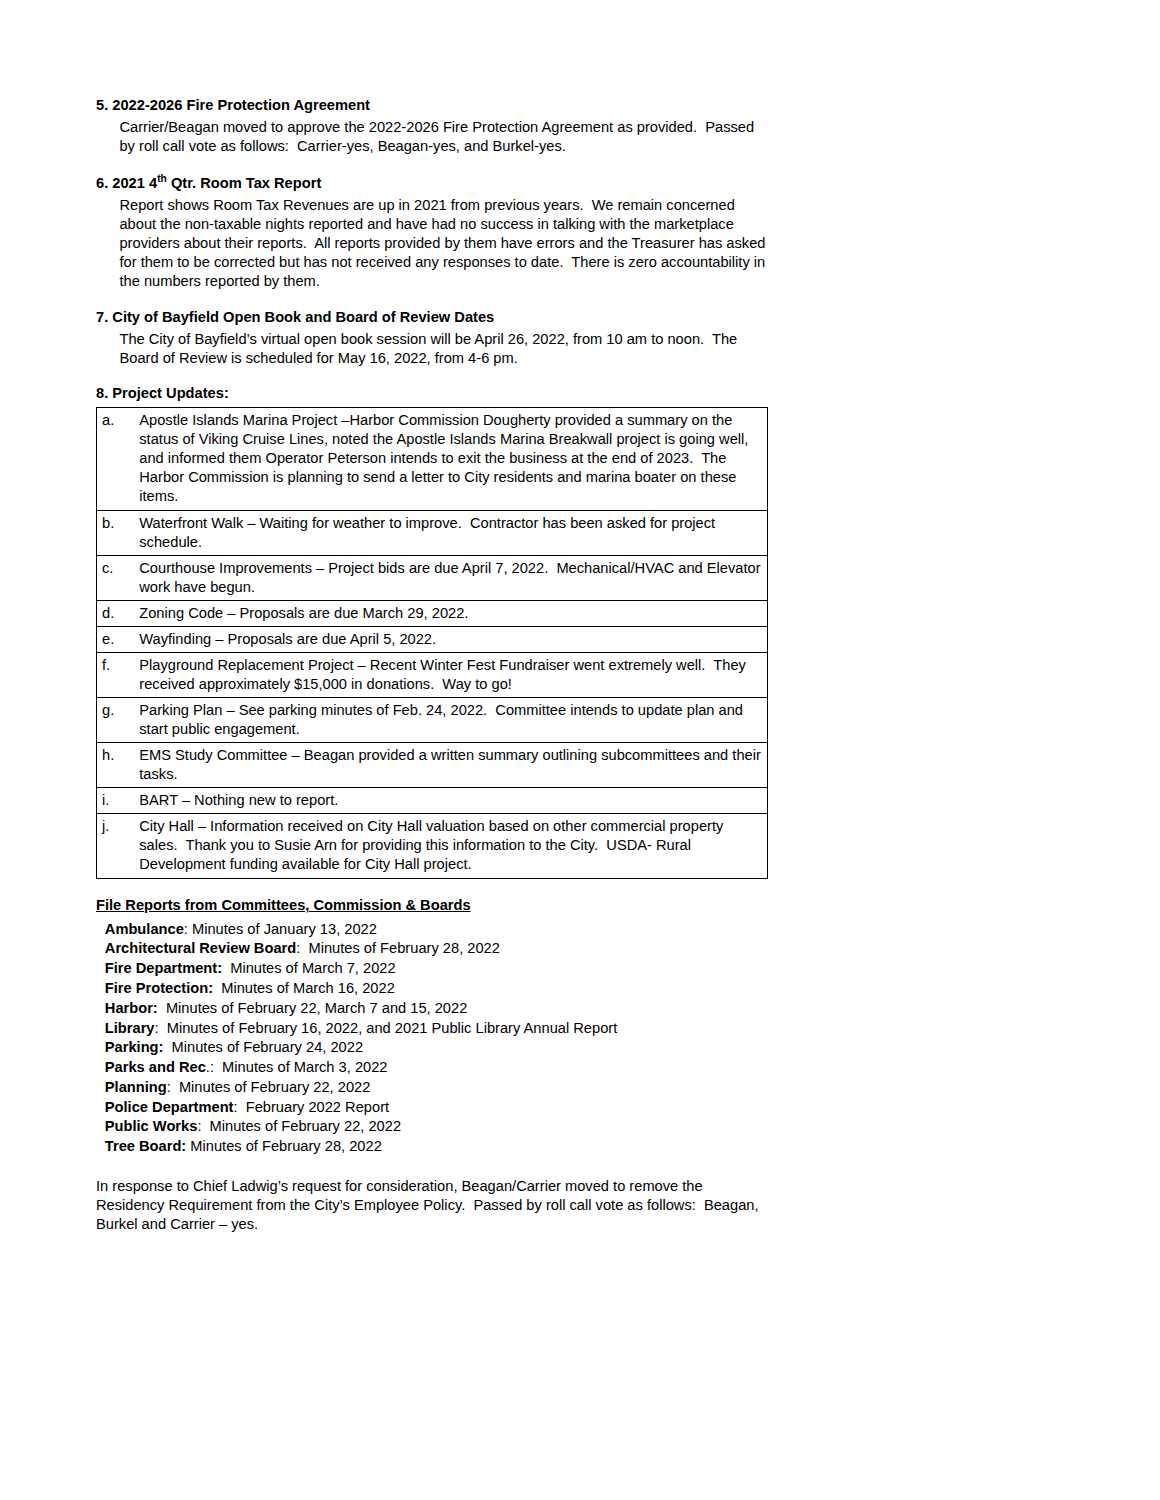5. 2022-2026 Fire Protection Agreement
Carrier/Beagan moved to approve the 2022-2026 Fire Protection Agreement as provided. Passed by roll call vote as follows: Carrier-yes, Beagan-yes, and Burkel-yes.
6. 2021 4th Qtr. Room Tax Report
Report shows Room Tax Revenues are up in 2021 from previous years. We remain concerned about the non-taxable nights reported and have had no success in talking with the marketplace providers about their reports. All reports provided by them have errors and the Treasurer has asked for them to be corrected but has not received any responses to date. There is zero accountability in the numbers reported by them.
7. City of Bayfield Open Book and Board of Review Dates
The City of Bayfield’s virtual open book session will be April 26, 2022, from 10 am to noon. The Board of Review is scheduled for May 16, 2022, from 4-6 pm.
8. Project Updates:
| a. | Apostle Islands Marina Project –Harbor Commission Dougherty provided a summary on the status of Viking Cruise Lines, noted the Apostle Islands Marina Breakwall project is going well, and informed them Operator Peterson intends to exit the business at the end of 2023. The Harbor Commission is planning to send a letter to City residents and marina boater on these items. |
| b. | Waterfront Walk – Waiting for weather to improve. Contractor has been asked for project schedule. |
| c. | Courthouse Improvements – Project bids are due April 7, 2022. Mechanical/HVAC and Elevator work have begun. |
| d. | Zoning Code – Proposals are due March 29, 2022. |
| e. | Wayfinding – Proposals are due April 5, 2022. |
| f. | Playground Replacement Project – Recent Winter Fest Fundraiser went extremely well. They received approximately $15,000 in donations. Way to go! |
| g. | Parking Plan – See parking minutes of Feb. 24, 2022. Committee intends to update plan and start public engagement. |
| h. | EMS Study Committee – Beagan provided a written summary outlining subcommittees and their tasks. |
| i. | BART – Nothing new to report. |
| j. | City Hall – Information received on City Hall valuation based on other commercial property sales. Thank you to Susie Arn for providing this information to the City. USDA- Rural Development funding available for City Hall project. |
File Reports from Committees, Commission & Boards
Ambulance: Minutes of January 13, 2022
Architectural Review Board: Minutes of February 28, 2022
Fire Department: Minutes of March 7, 2022
Fire Protection: Minutes of March 16, 2022
Harbor: Minutes of February 22, March 7 and 15, 2022
Library: Minutes of February 16, 2022, and 2021 Public Library Annual Report
Parking: Minutes of February 24, 2022
Parks and Rec.: Minutes of March 3, 2022
Planning: Minutes of February 22, 2022
Police Department: February 2022 Report
Public Works: Minutes of February 22, 2022
Tree Board: Minutes of February 28, 2022
In response to Chief Ladwig’s request for consideration, Beagan/Carrier moved to remove the Residency Requirement from the City’s Employee Policy. Passed by roll call vote as follows: Beagan, Burkel and Carrier – yes.